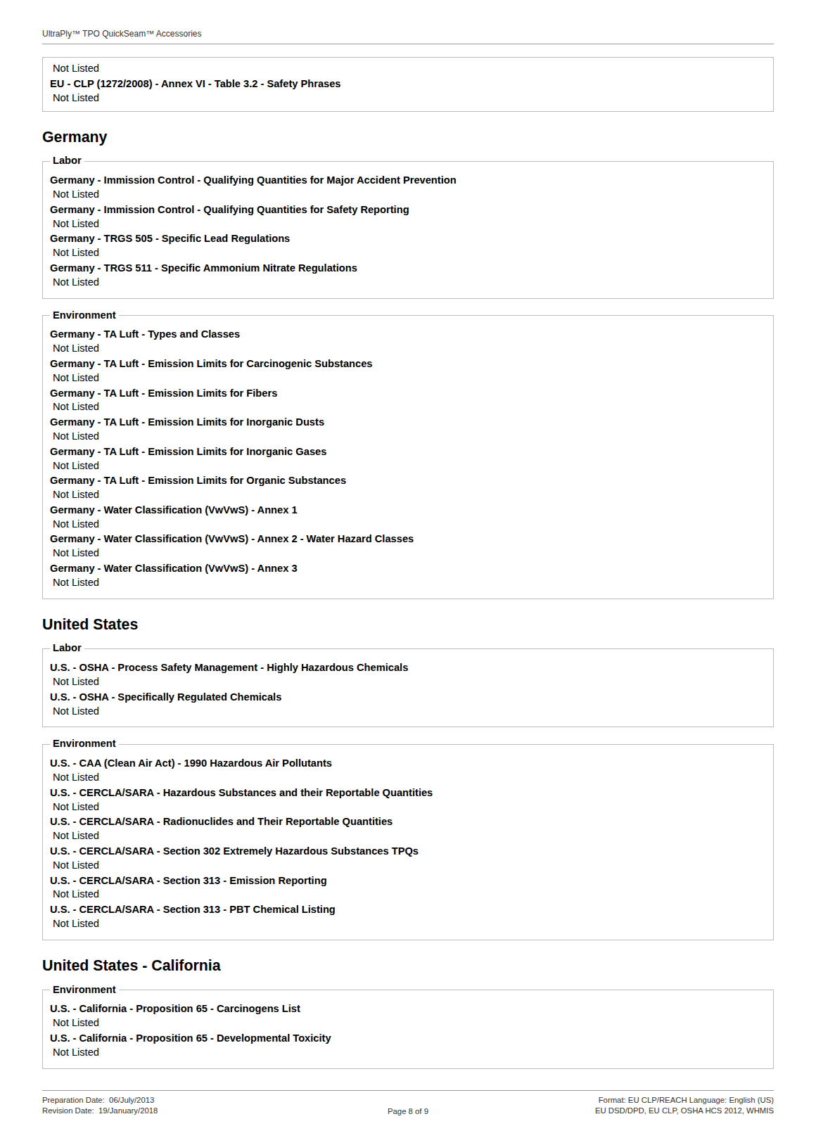UltraPly™ TPO QuickSeam™ Accessories
Not Listed
EU - CLP (1272/2008) - Annex VI - Table 3.2 - Safety Phrases
Not Listed
Germany
Labor
Germany - Immission Control - Qualifying Quantities for Major Accident Prevention
Not Listed
Germany - Immission Control - Qualifying Quantities for Safety Reporting
Not Listed
Germany - TRGS 505 - Specific Lead Regulations
Not Listed
Germany - TRGS 511 - Specific Ammonium Nitrate Regulations
Not Listed
Environment
Germany - TA Luft - Types and Classes
Not Listed
Germany - TA Luft - Emission Limits for Carcinogenic Substances
Not Listed
Germany - TA Luft - Emission Limits for Fibers
Not Listed
Germany - TA Luft - Emission Limits for Inorganic Dusts
Not Listed
Germany - TA Luft - Emission Limits for Inorganic Gases
Not Listed
Germany - TA Luft - Emission Limits for Organic Substances
Not Listed
Germany - Water Classification (VwVwS) - Annex 1
Not Listed
Germany - Water Classification (VwVwS) - Annex 2 - Water Hazard Classes
Not Listed
Germany - Water Classification (VwVwS) - Annex 3
Not Listed
United States
Labor
U.S. - OSHA - Process Safety Management - Highly Hazardous Chemicals
Not Listed
U.S. - OSHA - Specifically Regulated Chemicals
Not Listed
Environment
U.S. - CAA (Clean Air Act) - 1990 Hazardous Air Pollutants
Not Listed
U.S. - CERCLA/SARA - Hazardous Substances and their Reportable Quantities
Not Listed
U.S. - CERCLA/SARA - Radionuclides and Their Reportable Quantities
Not Listed
U.S. - CERCLA/SARA - Section 302 Extremely Hazardous Substances TPQs
Not Listed
U.S. - CERCLA/SARA - Section 313 - Emission Reporting
Not Listed
U.S. - CERCLA/SARA - Section 313 - PBT Chemical Listing
Not Listed
United States - California
Environment
U.S. - California - Proposition 65 - Carcinogens List
Not Listed
U.S. - California - Proposition 65 - Developmental Toxicity
Not Listed
Preparation Date: 06/July/2013
Revision Date: 19/January/2018
Format: EU CLP/REACH Language: English (US)
EU DSD/DPD, EU CLP, OSHA HCS 2012, WHMIS
Page 8 of 9